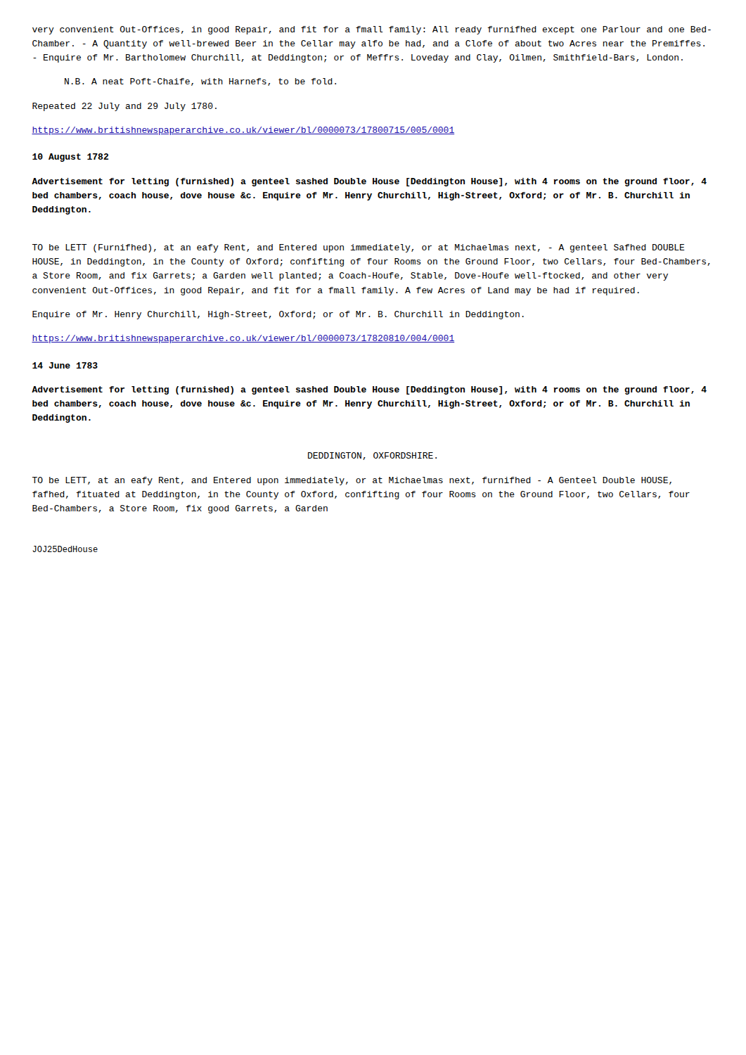very convenient Out-Offices, in good Repair, and fit for a fmall family: All ready furnifhed except one Parlour and one Bed-Chamber. - A Quantity of well-brewed Beer in the Cellar may alfo be had, and a Clofe of about two Acres near the Premiffes. - Enquire of Mr. Bartholomew Churchill, at Deddington; or of Meffrs. Loveday and Clay, Oilmen, Smithfield-Bars, London.
N.B. A neat Poft-Chaife, with Harnefs, to be fold.
Repeated 22 July and 29 July 1780.
https://www.britishnewspaperarchive.co.uk/viewer/bl/0000073/17800715/005/0001
10 August 1782
Advertisement for letting (furnished) a genteel sashed Double House [Deddington House], with 4 rooms on the ground floor, 4 bed chambers, coach house, dove house &c. Enquire of Mr. Henry Churchill, High-Street, Oxford; or of Mr. B. Churchill in Deddington.
TO be LETT (Furnifhed), at an eafy Rent, and Entered upon immediately, or at Michaelmas next, - A genteel Safhed DOUBLE HOUSE, in Deddington, in the County of Oxford; confifting of four Rooms on the Ground Floor, two Cellars, four Bed-Chambers, a Store Room, and fix Garrets; a Garden well planted; a Coach-Houfe, Stable, Dove-Houfe well-ftocked, and other very convenient Out-Offices, in good Repair, and fit for a fmall family. A few Acres of Land may be had if required.
Enquire of Mr. Henry Churchill, High-Street, Oxford; or of Mr. B. Churchill in Deddington.
https://www.britishnewspaperarchive.co.uk/viewer/bl/0000073/17820810/004/0001
14 June 1783
Advertisement for letting (furnished) a genteel sashed Double House [Deddington House], with 4 rooms on the ground floor, 4 bed chambers, coach house, dove house &c. Enquire of Mr. Henry Churchill, High-Street, Oxford; or of Mr. B. Churchill in Deddington.
DEDDINGTON, OXFORDSHIRE.
TO be LETT, at an eafy Rent, and Entered upon immediately, or at Michaelmas next, furnifhed - A Genteel Double HOUSE, fafhed, fituated at Deddington, in the County of Oxford, confifting of four Rooms on the Ground Floor, two Cellars, four Bed-Chambers, a Store Room, fix good Garrets, a Garden
JOJ25DedHouse